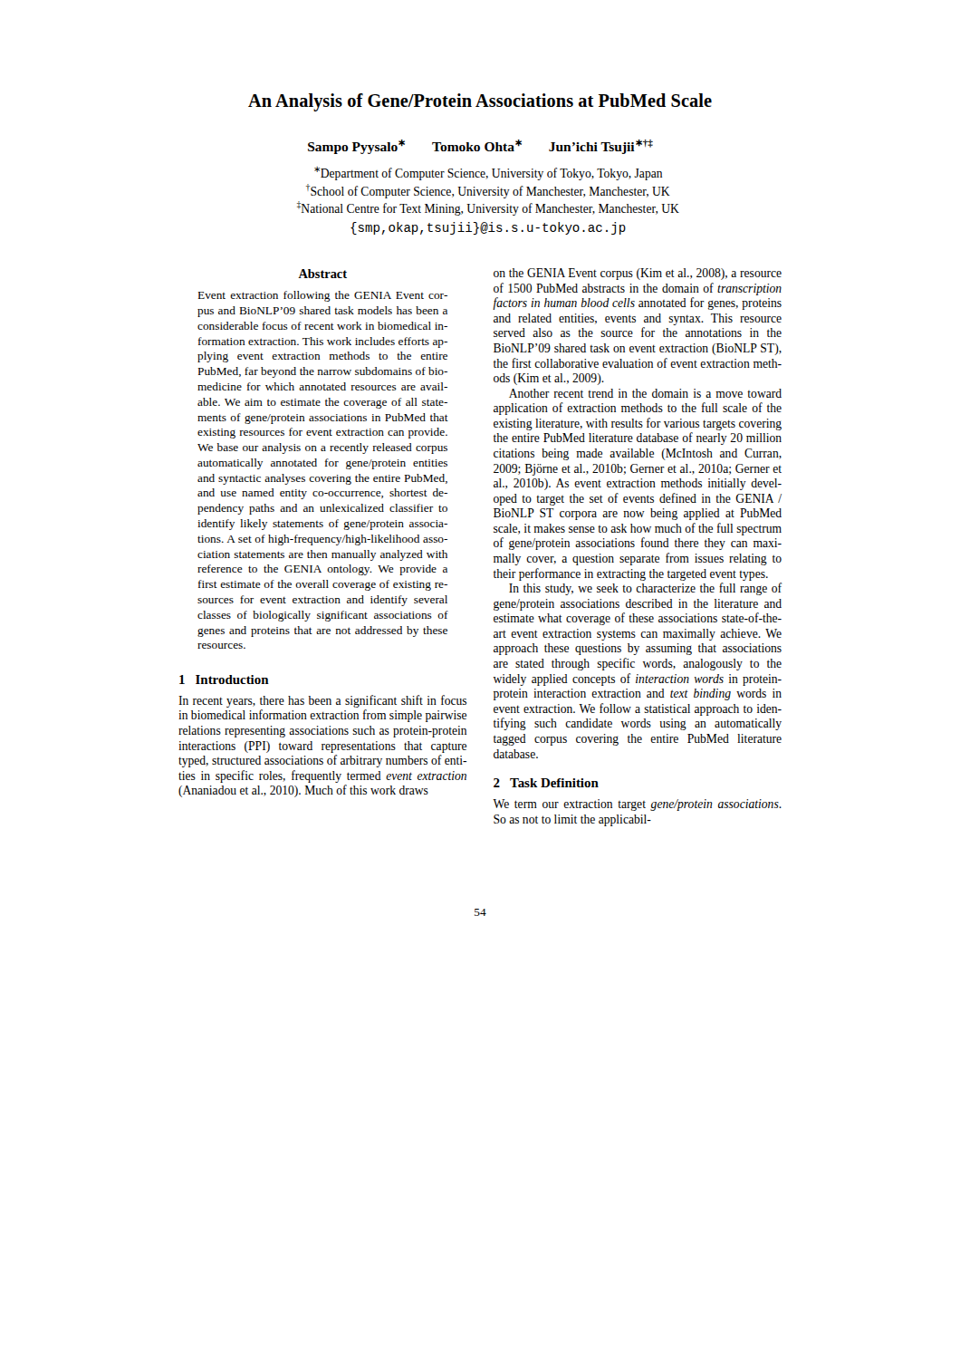An Analysis of Gene/Protein Associations at PubMed Scale
Sampo Pyysalo∗ Tomoko Ohta∗ Jun’ichi Tsujii∗†‡
∗Department of Computer Science, University of Tokyo, Tokyo, Japan
†School of Computer Science, University of Manchester, Manchester, UK
‡National Centre for Text Mining, University of Manchester, Manchester, UK
{smp,okap,tsujii}@is.s.u-tokyo.ac.jp
Abstract
Event extraction following the GENIA Event corpus and BioNLP’09 shared task models has been a considerable focus of recent work in biomedical information extraction. This work includes efforts applying event extraction methods to the entire PubMed, far beyond the narrow subdomains of biomedicine for which annotated resources are available. We aim to estimate the coverage of all statements of gene/protein associations in PubMed that existing resources for event extraction can provide. We base our analysis on a recently released corpus automatically annotated for gene/protein entities and syntactic analyses covering the entire PubMed, and use named entity co-occurrence, shortest dependency paths and an unlexicalized classifier to identify likely statements of gene/protein associations. A set of high-frequency/high-likelihood association statements are then manually analyzed with reference to the GENIA ontology. We provide a first estimate of the overall coverage of existing resources for event extraction and identify several classes of biologically significant associations of genes and proteins that are not addressed by these resources.
1 Introduction
In recent years, there has been a significant shift in focus in biomedical information extraction from simple pairwise relations representing associations such as protein-protein interactions (PPI) toward representations that capture typed, structured associations of arbitrary numbers of entities in specific roles, frequently termed event extraction (Ananiadou et al., 2010). Much of this work draws
on the GENIA Event corpus (Kim et al., 2008), a resource of 1500 PubMed abstracts in the domain of transcription factors in human blood cells annotated for genes, proteins and related entities, events and syntax. This resource served also as the source for the annotations in the BioNLP’09 shared task on event extraction (BioNLP ST), the first collaborative evaluation of event extraction methods (Kim et al., 2009).
Another recent trend in the domain is a move toward application of extraction methods to the full scale of the existing literature, with results for various targets covering the entire PubMed literature database of nearly 20 million citations being made available (McIntosh and Curran, 2009; Björne et al., 2010b; Gerner et al., 2010a; Gerner et al., 2010b). As event extraction methods initially developed to target the set of events defined in the GENIA / BioNLP ST corpora are now being applied at PubMed scale, it makes sense to ask how much of the full spectrum of gene/protein associations found there they can maximally cover, a question separate from issues relating to their performance in extracting the targeted event types.
In this study, we seek to characterize the full range of gene/protein associations described in the literature and estimate what coverage of these associations state-of-the-art event extraction systems can maximally achieve. We approach these questions by assuming that associations are stated through specific words, analogously to the widely applied concepts of interaction words in protein-protein interaction extraction and text binding words in event extraction. We follow a statistical approach to identifying such candidate words using an automatically tagged corpus covering the entire PubMed literature database.
2 Task Definition
We term our extraction target gene/protein associations. So as not to limit the applicabil-
54